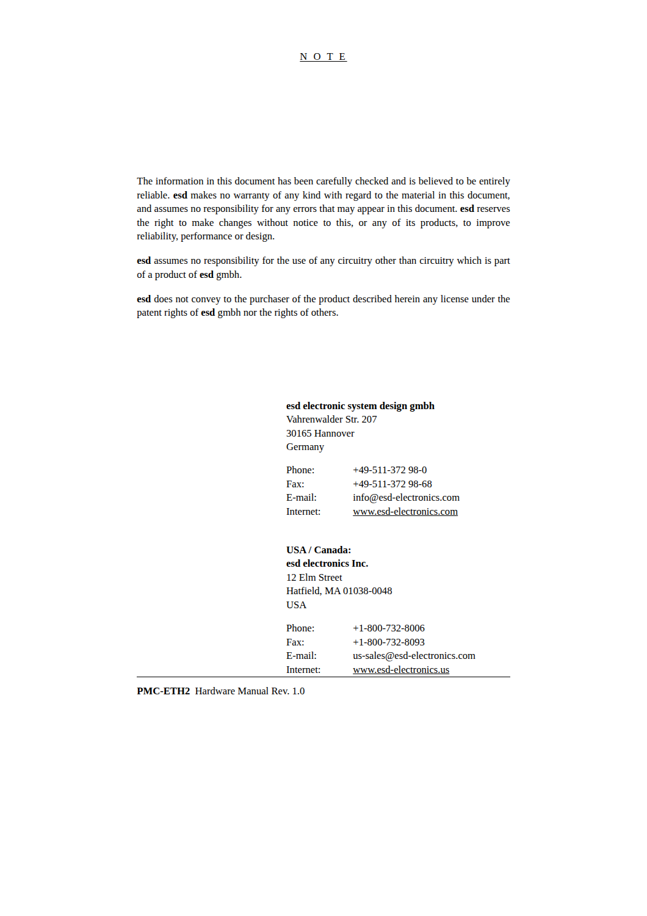N O T E
The information in this document has been carefully checked and is believed to be entirely reliable. esd makes no warranty of any kind with regard to the material in this document, and assumes no responsibility for any errors that may appear in this document. esd reserves the right to make changes without notice to this, or any of its products, to improve reliability, performance or design.
esd assumes no responsibility for the use of any circuitry other than circuitry which is part of a product of esd gmbh.
esd does not convey to the purchaser of the product described herein any license under the patent rights of esd gmbh nor the rights of others.
esd electronic system design gmbh
Vahrenwalder Str. 207
30165 Hannover
Germany
| Phone: | +49-511-372 98-0 |
| Fax: | +49-511-372 98-68 |
| E-mail: | info@esd-electronics.com |
| Internet: | www.esd-electronics.com |
USA / Canada:
esd electronics Inc.
12 Elm Street
Hatfield, MA 01038-0048
USA
| Phone: | +1-800-732-8006 |
| Fax: | +1-800-732-8093 |
| E-mail: | us-sales@esd-electronics.com |
| Internet: | www.esd-electronics.us |
PMC-ETH2 Hardware Manual Rev. 1.0